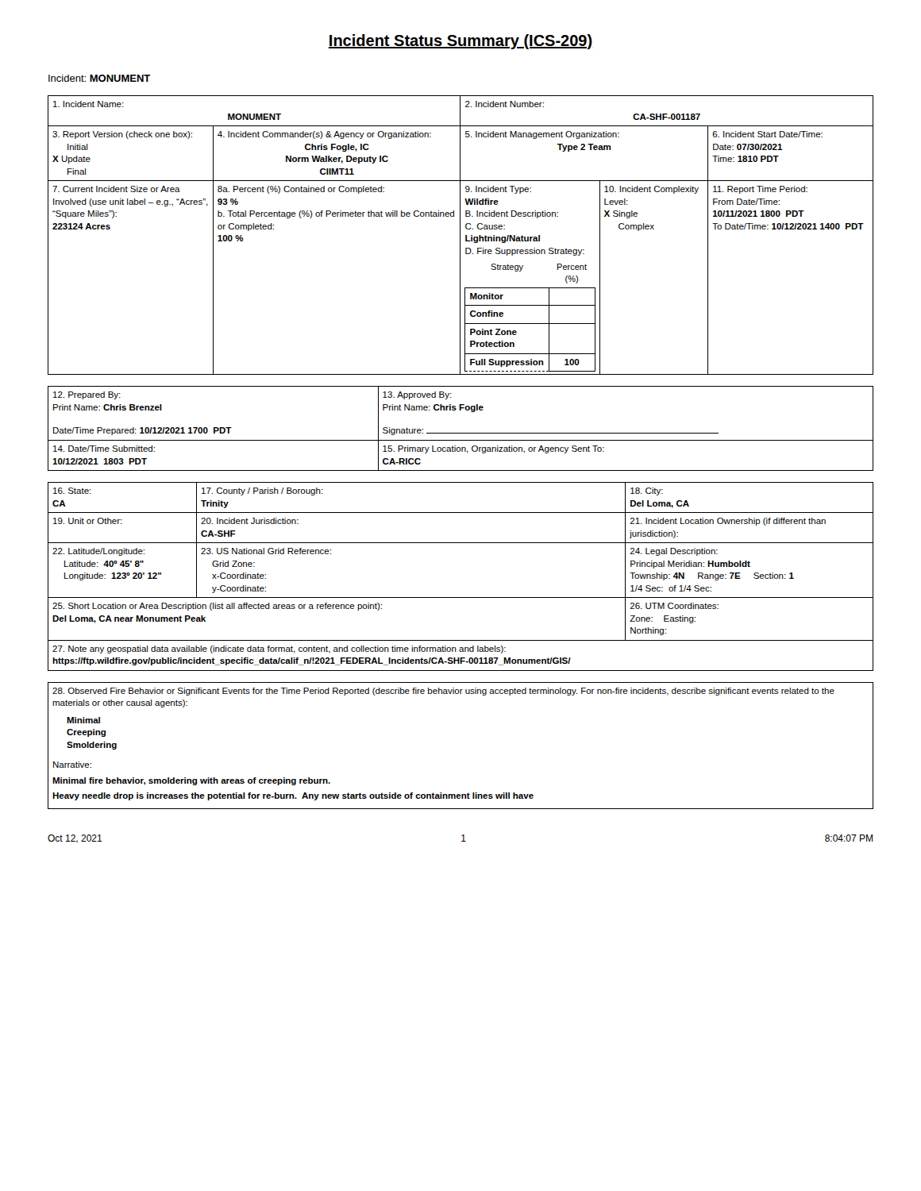Incident Status Summary (ICS-209)
Incident: MONUMENT
| 1. Incident Name: MONUMENT | 2. Incident Number: CA-SHF-001187 |
| 3. Report Version (check one box): Initial Update Final | 4. Incident Commander(s) & Agency or Organization: Chris Fogle, IC Norm Walker, Deputy IC CIIMT11 | 5. Incident Management Organization: Type 2 Team | 6. Incident Start Date/Time: Date: 07/30/2021 Time: 1810 PDT |
| 7. Current Incident Size or Area Involved (use unit label – e.g., “Acres”, “Square Miles”): 223124 Acres | 8a. Percent (%) Contained or Completed: 93 % b. Total Percentage (%) of Perimeter that will be Contained or Completed: 100 % | 9. Incident Type: Wildfire B. Incident Description: C. Cause: Lightning/Natural D. Fire Suppression Strategy: / Strategy / Percent (%) / / Monitor / / / Confine / / / Point Zone Protection / / / Full Suppression / 100 / | 10. Incident Complexity Level: Single Complex | 11. Report Time Period: From Date/Time: 10/11/2021 1800 PDT To Date/Time: 10/12/2021 1400 PDT |
| 12. Prepared By: Print Name: Chris Brenzel Date/Time Prepared: 10/12/2021 1700 PDT | 13. Approved By: Print Name: Chris Fogle Signature: |
| 14. Date/Time Submitted: 10/12/2021 1803 PDT | 15. Primary Location, Organization, or Agency Sent To: CA-RICC |
| 16. State: CA | 17. County / Parish / Borough: Trinity | 18. City: Del Loma, CA |
| 19. Unit or Other: | 20. Incident Jurisdiction: CA-SHF | 21. Incident Location Ownership (if different than jurisdiction): |
| 22. Latitude/Longitude: Latitude: 40º 45' 8" Longitude: 123º 20' 12" | 23. US National Grid Reference: Grid Zone: x-Coordinate: y-Coordinate: | 24. Legal Description: Principal Meridian: Humboldt Township: 4N Range: 7E Section: 1 1/4 Sec: of 1/4 Sec: |
| 25. Short Location or Area Description (list all affected areas or a reference point): Del Loma, CA near Monument Peak | 26. UTM Coordinates: Zone: Easting: Northing: |
| 27. Note any geospatial data available (indicate data format, content, and collection time information and labels): https://ftp.wildfire.gov/public/incident_specific_data/calif_n/!2021_FEDERAL_Incidents/CA-SHF-001187_Monument/GIS/ |
| 28. Observed Fire Behavior or Significant Events for the Time Period Reported (describe fire behavior using accepted terminology. For non-fire incidents, describe significant events related to the materials or other causal agents): Minimal Creeping Smoldering Narrative: Minimal fire behavior, smoldering with areas of creeping reburn. Heavy needle drop is increases the potential for re-burn. Any new starts outside of containment lines will have |
Oct 12, 2021 1 8:04:07 PM